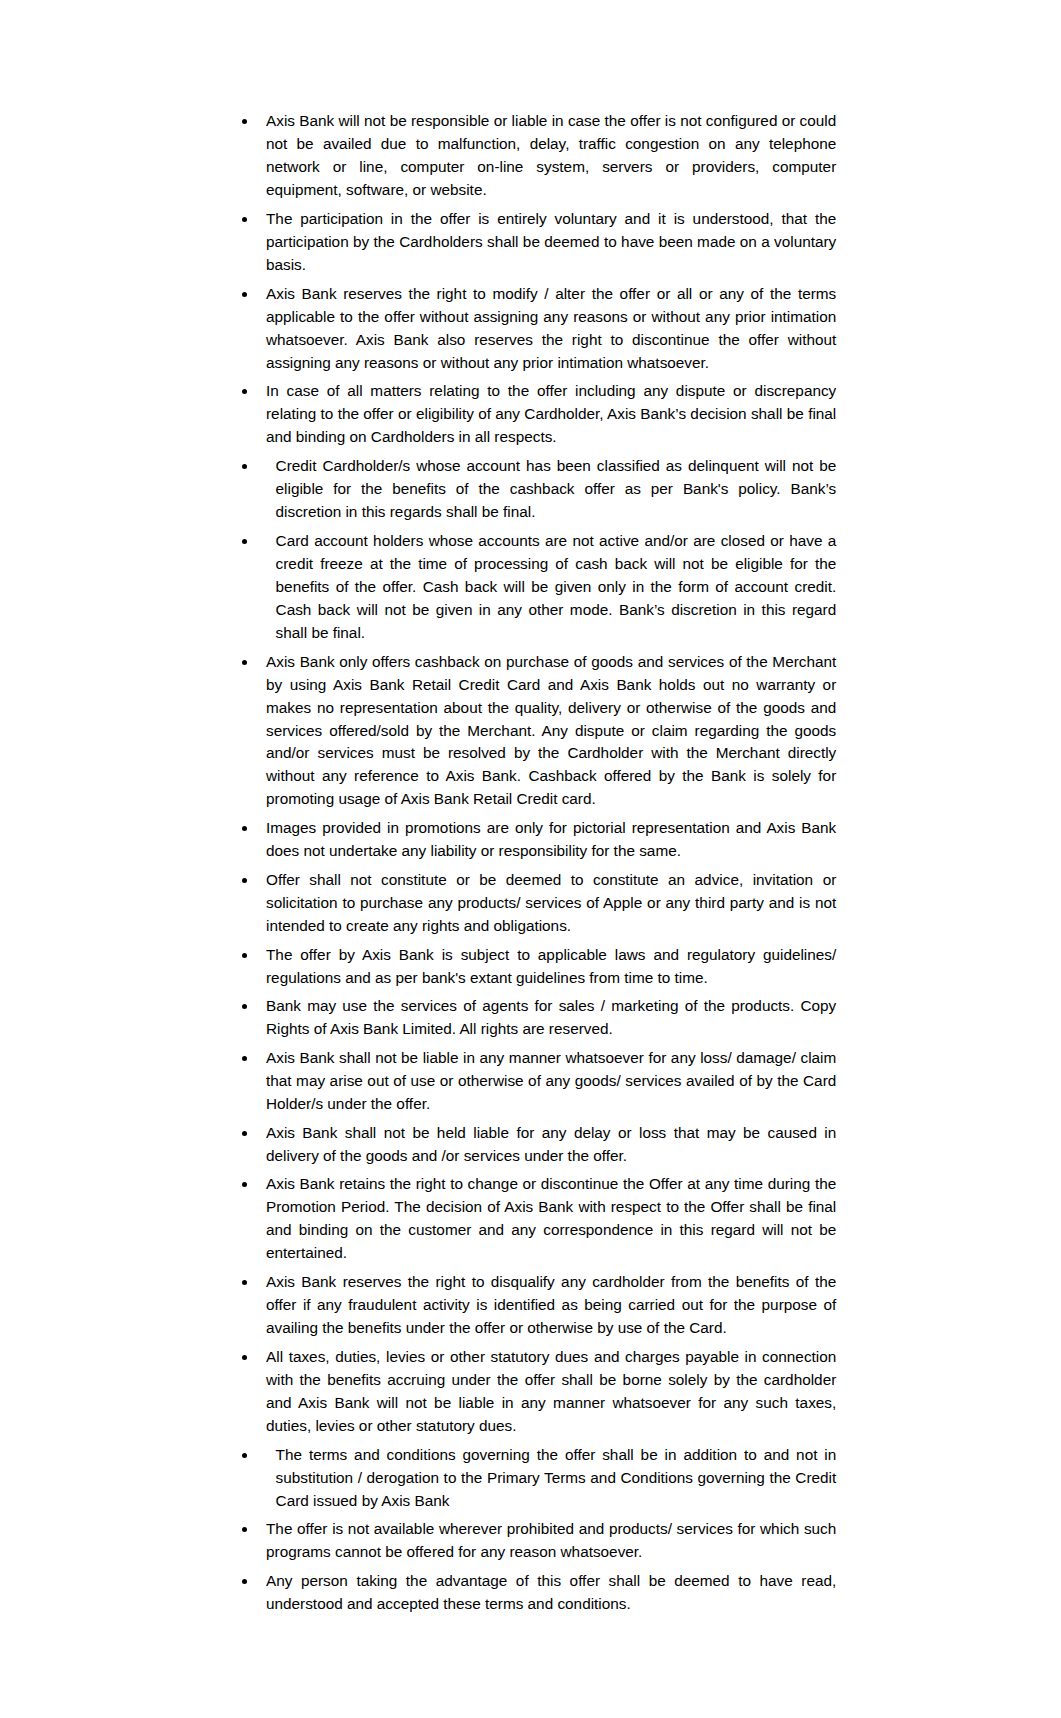Axis Bank will not be responsible or liable in case the offer is not configured or could not be availed due to malfunction, delay, traffic congestion on any telephone network or line, computer on-line system, servers or providers, computer equipment, software, or website.
The participation in the offer is entirely voluntary and it is understood, that the participation by the Cardholders shall be deemed to have been made on a voluntary basis.
Axis Bank reserves the right to modify / alter the offer or all or any of the terms applicable to the offer without assigning any reasons or without any prior intimation whatsoever. Axis Bank also reserves the right to discontinue the offer without assigning any reasons or without any prior intimation whatsoever.
In case of all matters relating to the offer including any dispute or discrepancy relating to the offer or eligibility of any Cardholder, Axis Bank’s decision shall be final and binding on Cardholders in all respects.
Credit Cardholder/s whose account has been classified as delinquent will not be eligible for the benefits of the cashback offer as per Bank's policy. Bank’s discretion in this regards shall be final.
Card account holders whose accounts are not active and/or are closed or have a credit freeze at the time of processing of cash back will not be eligible for the benefits of the offer. Cash back will be given only in the form of account credit. Cash back will not be given in any other mode. Bank’s discretion in this regard shall be final.
Axis Bank only offers cashback on purchase of goods and services of the Merchant by using Axis Bank Retail Credit Card and Axis Bank holds out no warranty or makes no representation about the quality, delivery or otherwise of the goods and services offered/sold by the Merchant. Any dispute or claim regarding the goods and/or services must be resolved by the Cardholder with the Merchant directly without any reference to Axis Bank. Cashback offered by the Bank is solely for promoting usage of Axis Bank Retail Credit card.
Images provided in promotions are only for pictorial representation and Axis Bank does not undertake any liability or responsibility for the same.
Offer shall not constitute or be deemed to constitute an advice, invitation or solicitation to purchase any products/ services of Apple or any third party and is not intended to create any rights and obligations.
The offer by Axis Bank is subject to applicable laws and regulatory guidelines/ regulations and as per bank's extant guidelines from time to time.
Bank may use the services of agents for sales / marketing of the products. Copy Rights of Axis Bank Limited. All rights are reserved.
Axis Bank shall not be liable in any manner whatsoever for any loss/ damage/ claim that may arise out of use or otherwise of any goods/ services availed of by the Card Holder/s under the offer.
Axis Bank shall not be held liable for any delay or loss that may be caused in delivery of the goods and /or services under the offer.
Axis Bank retains the right to change or discontinue the Offer at any time during the Promotion Period. The decision of Axis Bank with respect to the Offer shall be final and binding on the customer and any correspondence in this regard will not be entertained.
Axis Bank reserves the right to disqualify any cardholder from the benefits of the offer if any fraudulent activity is identified as being carried out for the purpose of availing the benefits under the offer or otherwise by use of the Card.
All taxes, duties, levies or other statutory dues and charges payable in connection with the benefits accruing under the offer shall be borne solely by the cardholder and Axis Bank will not be liable in any manner whatsoever for any such taxes, duties, levies or other statutory dues.
The terms and conditions governing the offer shall be in addition to and not in substitution / derogation to the Primary Terms and Conditions governing the Credit Card issued by Axis Bank
The offer is not available wherever prohibited and products/ services for which such programs cannot be offered for any reason whatsoever.
Any person taking the advantage of this offer shall be deemed to have read, understood and accepted these terms and conditions.